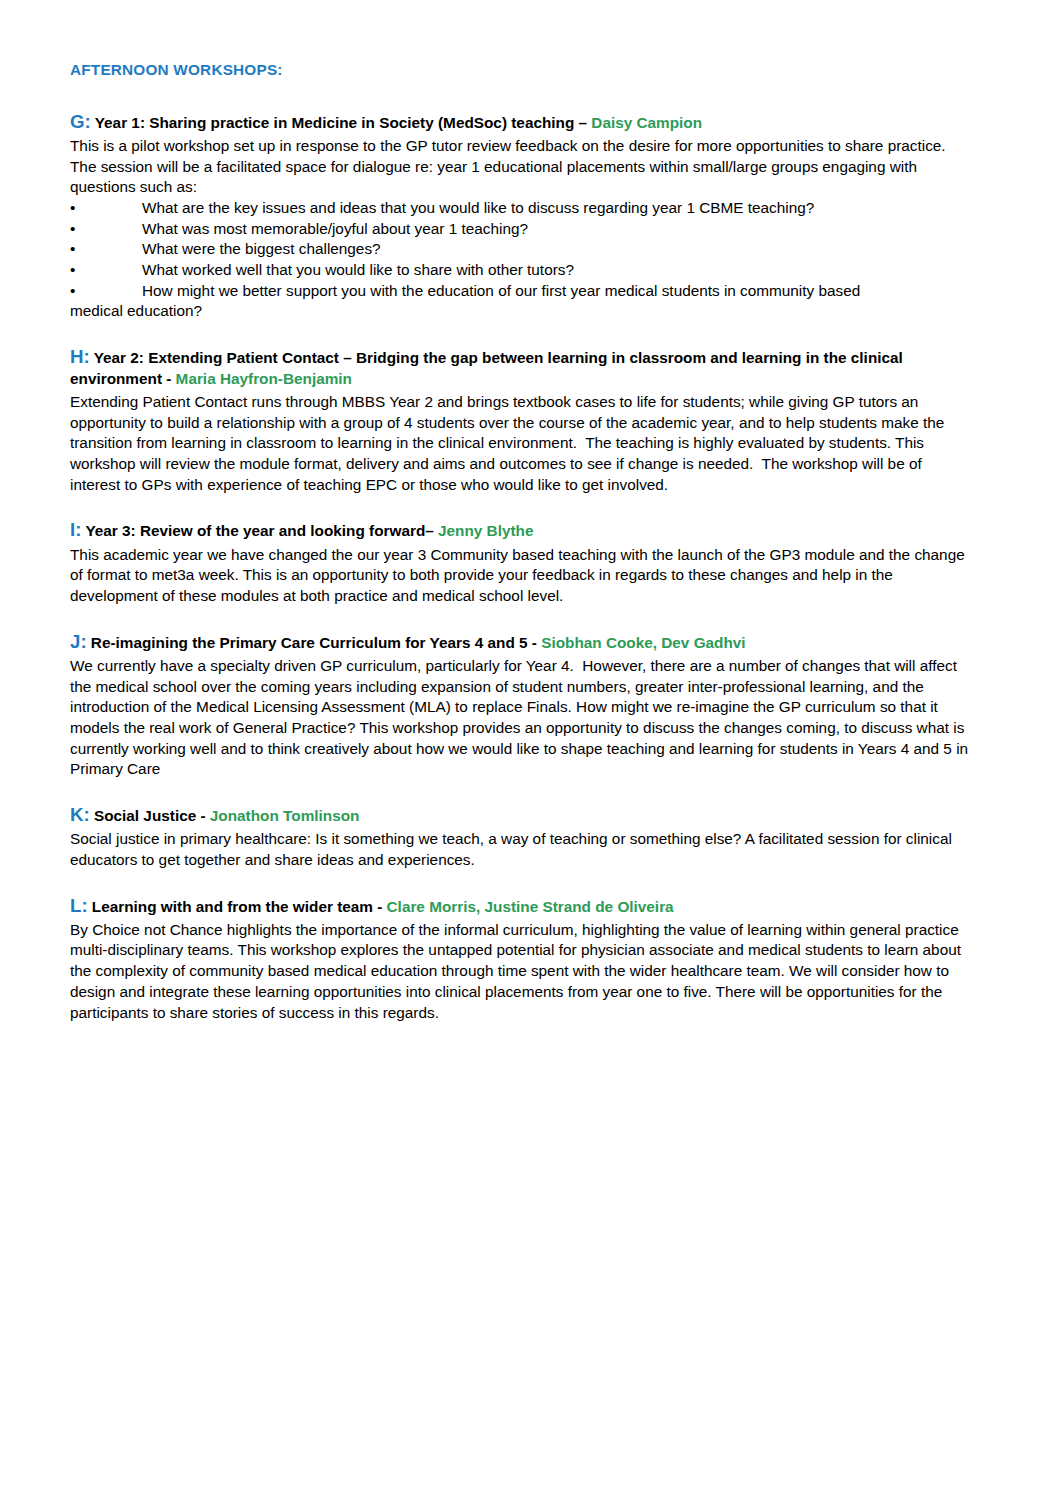AFTERNOON WORKSHOPS:
G: Year 1: Sharing practice in Medicine in Society (MedSoc) teaching – Daisy Campion
This is a pilot workshop set up in response to the GP tutor review feedback on the desire for more opportunities to share practice. The session will be a facilitated space for dialogue re: year 1 educational placements within small/large groups engaging with questions such as:
What are the key issues and ideas that you would like to discuss regarding year 1 CBME teaching?
What was most memorable/joyful about year 1 teaching?
What were the biggest challenges?
What worked well that you would like to share with other tutors?
How might we better support you with the education of our first year medical students in community based
medical education?
H: Year 2: Extending Patient Contact – Bridging the gap between learning in classroom and learning in the clinical environment - Maria Hayfron-Benjamin
Extending Patient Contact runs through MBBS Year 2 and brings textbook cases to life for students; while giving GP tutors an opportunity to build a relationship with a group of 4 students over the course of the academic year, and to help students make the transition from learning in classroom to learning in the clinical environment. The teaching is highly evaluated by students. This workshop will review the module format, delivery and aims and outcomes to see if change is needed. The workshop will be of interest to GPs with experience of teaching EPC or those who would like to get involved.
I: Year 3: Review of the year and looking forward– Jenny Blythe
This academic year we have changed the our year 3 Community based teaching with the launch of the GP3 module and the change of format to met3a week. This is an opportunity to both provide your feedback in regards to these changes and help in the development of these modules at both practice and medical school level.
J: Re-imagining the Primary Care Curriculum for Years 4 and 5 - Siobhan Cooke, Dev Gadhvi
We currently have a specialty driven GP curriculum, particularly for Year 4. However, there are a number of changes that will affect the medical school over the coming years including expansion of student numbers, greater inter-professional learning, and the introduction of the Medical Licensing Assessment (MLA) to replace Finals. How might we re-imagine the GP curriculum so that it models the real work of General Practice? This workshop provides an opportunity to discuss the changes coming, to discuss what is currently working well and to think creatively about how we would like to shape teaching and learning for students in Years 4 and 5 in Primary Care
K: Social Justice - Jonathon Tomlinson
Social justice in primary healthcare: Is it something we teach, a way of teaching or something else? A facilitated session for clinical educators to get together and share ideas and experiences.
L: Learning with and from the wider team - Clare Morris, Justine Strand de Oliveira
By Choice not Chance highlights the importance of the informal curriculum, highlighting the value of learning within general practice multi-disciplinary teams. This workshop explores the untapped potential for physician associate and medical students to learn about the complexity of community based medical education through time spent with the wider healthcare team. We will consider how to design and integrate these learning opportunities into clinical placements from year one to five. There will be opportunities for the participants to share stories of success in this regards.